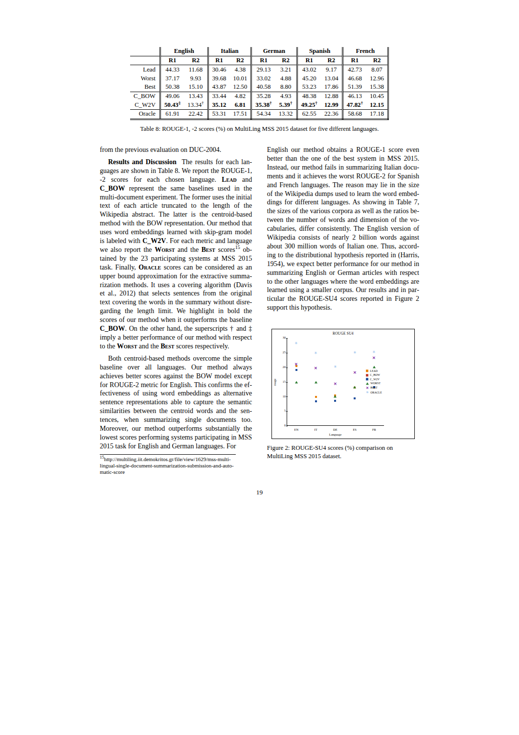| | English | Italian | German | Spanish | French |
| --- | --- | --- | --- | --- | --- |
| | R1 | R2 | R1 | R2 | R1 | R2 | R1 | R2 | R1 | R2 |
| Lead | 44.33 | 11.68 | 30.46 | 4.38 | 29.13 | 3.21 | 43.02 | 9.17 | 42.73 | 8.07 |
| Worst | 37.17 | 9.93 | 39.68 | 10.01 | 33.02 | 4.88 | 45.20 | 13.04 | 46.68 | 12.96 |
| Best | 50.38 | 15.10 | 43.87 | 12.50 | 40.58 | 8.80 | 53.23 | 17.86 | 51.39 | 15.38 |
| C_BOW | 49.06 | 13.43 | 33.44 | 4.82 | 35.28 | 4.93 | 48.38 | 12.88 | 46.13 | 10.45 |
| C_W2V | 50.43 ‡ | 13.34 † | 35.12 | 6.81 | 35.38 † | 5.39 † | 49.25 † | 12.99 | 47.82 † | 12.15 |
| Oracle | 61.91 | 22.42 | 53.31 | 17.51 | 54.34 | 13.32 | 62.55 | 22.36 | 58.68 | 17.18 |
Table 8: ROUGE-1, -2 scores (%) on MultiLing MSS 2015 dataset for five different languages.
from the previous evaluation on DUC-2004.
Results and Discussion The results for each languages are shown in Table 8. We report the ROUGE-1, -2 scores for each chosen language. Lead and C_BOW represent the same baselines used in the multi-document experiment. The former uses the initial text of each article truncated to the length of the Wikipedia abstract. The latter is the centroid-based method with the BOW representation. Our method that uses word embeddings learned with skip-gram model is labeled with C_W2V. For each metric and language we also report the Worst and the Best scores15 obtained by the 23 participating systems at MSS 2015 task. Finally, Oracle scores can be considered as an upper bound approximation for the extractive summarization methods. It uses a covering algorithm (Davis et al., 2012) that selects sentences from the original text covering the words in the summary without disregarding the length limit. We highlight in bold the scores of our method when it outperforms the baseline C_BOW. On the other hand, the superscripts † and ‡ imply a better performance of our method with respect to the Worst and the Best scores respectively.
Both centroid-based methods overcome the simple baseline over all languages. Our method always achieves better scores against the BOW model except for ROUGE-2 metric for English. This confirms the effectiveness of using word embeddings as alternative sentence representations able to capture the semantic similarities between the centroid words and the sentences, when summarizing single documents too. Moreover, our method outperforms substantially the lowest scores performing systems participating in MSS 2015 task for English and German languages. For
15http://multiling.iit.demokritos.gr/file/view/1629/mss-multilingual-single-document-summarization-submission-and-automatic-score
English our method obtains a ROUGE-1 score even better than the one of the best system in MSS 2015. Instead, our method fails in summarizing Italian documents and it achieves the worst ROUGE-2 for Spanish and French languages. The reason may lie in the size of the Wikipedia dumps used to learn the word embeddings for different languages. As showing in Table 7, the sizes of the various corpora as well as the ratios between the number of words and dimension of the vocabularies, differ consistently. The English version of Wikipedia consists of nearly 2 billion words against about 300 million words of Italian one. Thus, according to the distributional hypothesis reported in (Harris, 1954), we expect better performance for our method in summarizing English or German articles with respect to the other languages where the word embeddings are learned using a smaller corpus. Our results and in particular the ROUGE-SU4 scores reported in Figure 2 support this hypothesis.
ROUGE SU4
0
5
10
15
20
25
30
rouge
Language
EN
IT
DE
ES
FR
✕
✳
✕
✳
✕
✳
✕
✳
✕
✳
LEAD
C_BOW
C_W2V
WORST
✕BEST
✳ORACLE
Figure 2: ROUGE-SU4 scores (%) comparison on MultiLing MSS 2015 dataset.
19